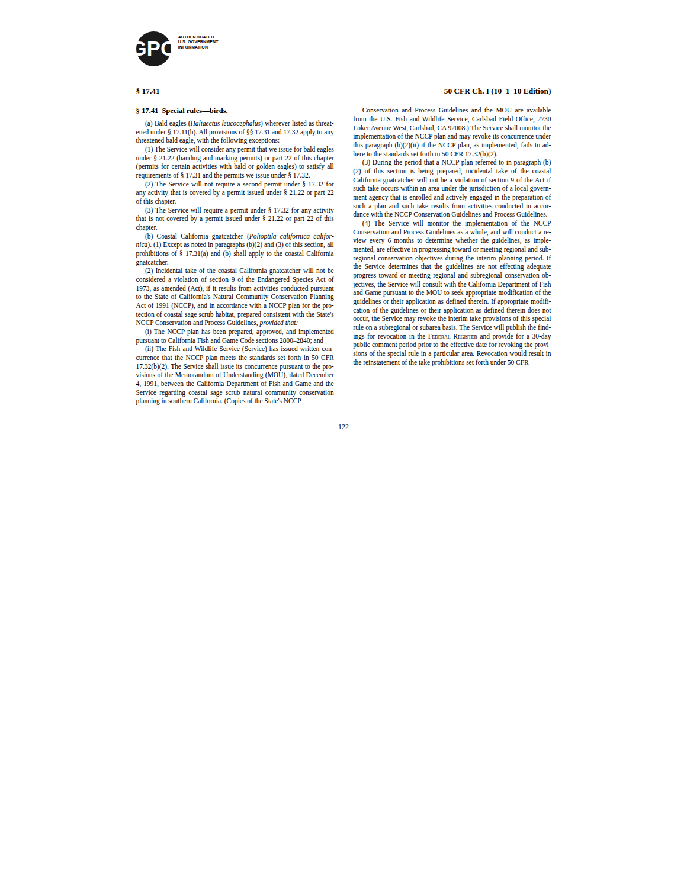GPO
Authenticated
U.S. Government
Information
§ 17.41
50 CFR Ch. I (10–1–10 Edition)
§ 17.41 Special rules—birds.
(a) Bald eagles (Haliaeetus leucocephalus) wherever listed as threatened under § 17.11(h). All provisions of §§ 17.31 and 17.32 apply to any threatened bald eagle, with the following exceptions:
(1) The Service will consider any permit that we issue for bald eagles under § 21.22 (banding and marking permits) or part 22 of this chapter (permits for certain activities with bald or golden eagles) to satisfy all requirements of § 17.31 and the permits we issue under § 17.32.
(2) The Service will not require a second permit under § 17.32 for any activity that is covered by a permit issued under § 21.22 or part 22 of this chapter.
(3) The Service will require a permit under § 17.32 for any activity that is not covered by a permit issued under § 21.22 or part 22 of this chapter.
(b) Coastal California gnatcatcher (Polioptila californica californica). (1) Except as noted in paragraphs (b)(2) and (3) of this section, all prohibitions of § 17.31(a) and (b) shall apply to the coastal California gnatcatcher.
(2) Incidental take of the coastal California gnatcatcher will not be considered a violation of section 9 of the Endangered Species Act of 1973, as amended (Act), if it results from activities conducted pursuant to the State of California's Natural Community Conservation Planning Act of 1991 (NCCP), and in accordance with a NCCP plan for the protection of coastal sage scrub habitat, prepared consistent with the State's NCCP Conservation and Process Guidelines, provided that:
(i) The NCCP plan has been prepared, approved, and implemented pursuant to California Fish and Game Code sections 2800–2840; and
(ii) The Fish and Wildlife Service (Service) has issued written concurrence that the NCCP plan meets the standards set forth in 50 CFR 17.32(b)(2). The Service shall issue its concurrence pursuant to the provisions of the Memorandum of Understanding (MOU), dated December 4, 1991, between the California Department of Fish and Game and the Service regarding coastal sage scrub natural community conservation planning in southern California. (Copies of the State's NCCP
Conservation and Process Guidelines and the MOU are available from the U.S. Fish and Wildlife Service, Carlsbad Field Office, 2730 Loker Avenue West, Carlsbad, CA 92008.) The Service shall monitor the implementation of the NCCP plan and may revoke its concurrence under this paragraph (b)(2)(ii) if the NCCP plan, as implemented, fails to adhere to the standards set forth in 50 CFR 17.32(b)(2).
(3) During the period that a NCCP plan referred to in paragraph (b)(2) of this section is being prepared, incidental take of the coastal California gnatcatcher will not be a violation of section 9 of the Act if such take occurs within an area under the jurisdiction of a local government agency that is enrolled and actively engaged in the preparation of such a plan and such take results from activities conducted in accordance with the NCCP Conservation Guidelines and Process Guidelines.
(4) The Service will monitor the implementation of the NCCP Conservation and Process Guidelines as a whole, and will conduct a review every 6 months to determine whether the guidelines, as implemented, are effective in progressing toward or meeting regional and subregional conservation objectives during the interim planning period. If the Service determines that the guidelines are not effecting adequate progress toward or meeting regional and subregional conservation objectives, the Service will consult with the California Department of Fish and Game pursuant to the MOU to seek appropriate modification of the guidelines or their application as defined therein. If appropriate modification of the guidelines or their application as defined therein does not occur, the Service may revoke the interim take provisions of this special rule on a subregional or subarea basis. The Service will publish the findings for revocation in the Federal Register and provide for a 30-day public comment period prior to the effective date for revoking the provisions of the special rule in a particular area. Revocation would result in the reinstatement of the take prohibitions set forth under 50 CFR
122